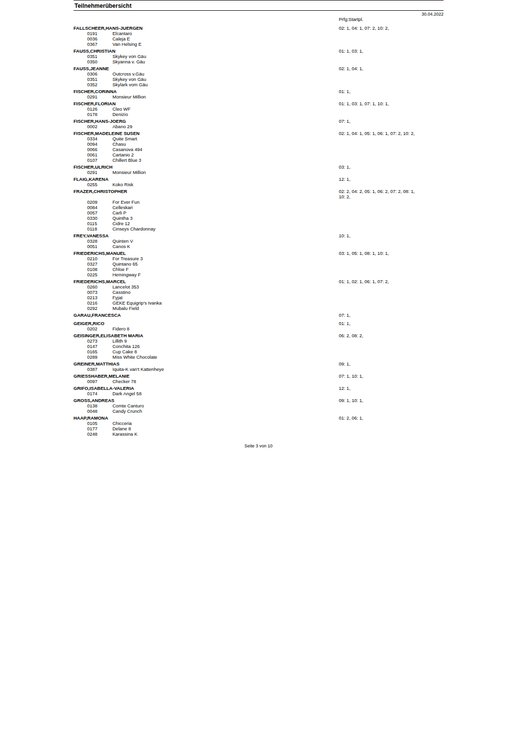Teilnehmerübersicht
30.04.2022
| | | Prfg:Startpl. |
| FALLSCHEER,HANS-JUERGEN | 02: 1, 04: 1, 07: 2, 10: 2, |
| 0191 | Elcantaro | |
| 0036 | Caleja E | |
| 0367 | Van Helsing E | |
| FAUSS,CHRISTIAN | 01: 1, 03: 1, |
| 0351 | Skykey von Gäu | |
| 0350 | Skyanna v. Gäu | |
| FAUSS,JEANNE | 02: 1, 04: 1, |
| 0306 | Outcross v.Gäu | |
| 0351 | Skykey von Gäu | |
| 0352 | Skylark vom Gäu | |
| FISCHER,CORINNA | 01: 1, |
| 0291 | Monsieur Million | |
| FISCHER,FLORIAN | 01: 1, 03: 1, 07: 1, 10: 1, |
| 0126 | Cleo WF | |
| 0178 | Denizio | |
| FISCHER,HANS-JOERG | 07: 1, |
| 0002 | Abano 29 | |
| FISCHER,MADELEINE SUSEN | 02: 1, 04: 1, 05: 1, 06: 1, 07: 2, 10: 2, |
| 0334 | Quite Smart | |
| 0094 | Chasu | |
| 0066 | Casanova 494 | |
| 0061 | Cartanio 2 | |
| 0107 | Chillert Blue 3 | |
| FISCHER,ULRICH | 03: 1, |
| 0291 | Monsieur Million | |
| FLAIG,KARENA | 12: 1, |
| 0255 | Koko Risk | |
| FRAZER,CHRISTOPHER | 02: 2, 04: 2, 05: 1, 06: 2, 07: 2, 08: 1, 10: 2, |
| 0209 | For Ever Fun | |
| 0084 | Celleskari | |
| 0057 | Carli P | |
| 0330 | Quintha 3 | |
| 0115 | Cidre 12 | |
| 0118 | Cinseys Chardonnay | |
| FREY,VANESSA | 10: 1, |
| 0328 | Quinten V | |
| 0051 | Canos K | |
| FRIEDERICHS,MANUEL | 03: 1, 05: 1, 08: 1, 10: 1, |
| 0210 | For Treasure 3 | |
| 0327 | Quintano 65 | |
| 0108 | Chloe F | |
| 0225 | Hemingway F | |
| FRIEDERICHS,MARCEL | 01: 1, 02: 1, 06: 1, 07: 2, |
| 0260 | Lancelot 353 | |
| 0073 | Casstino | |
| 0213 | Fyjat | |
| 0216 | GEKE Equigrip's Ivanka | |
| 0292 | Mubalu Field | |
| GARAU,FRANCESCA | 07: 1, |
| GEIGER,RICO | 01: 1, |
| 0202 | Fidero 8 | |
| GEISINGER,ELISABETH MARIA | 06: 2, 08: 2, |
| 0273 | Lillith 9 | |
| 0147 | Conchita 126 | |
| 0165 | Cup Cake 8 | |
| 0289 | Miss White Chocolate | |
| GREINER,MATTHIAS | 09: 1, |
| 0387 | Iquita-K van't Kattenheye | |
| GRIESSHABER,MELANIE | 07: 1, 10: 1, |
| 0097 | Checker 78 | |
| GRIFO,ISABELLA-VALERIA | 12: 1, |
| 0174 | Dark Angel 58 | |
| GROSS,ANDREAS | 09: 1, 10: 1, |
| 0138 | Comte Canturo | |
| 0048 | Candy Crunch | |
| HAAP,RAMONA | 01: 2, 06: 1, |
| 0105 | Chicceria | |
| 0177 | Delane 8 | |
| 0248 | Karassina K | |
Seite 3 von 10